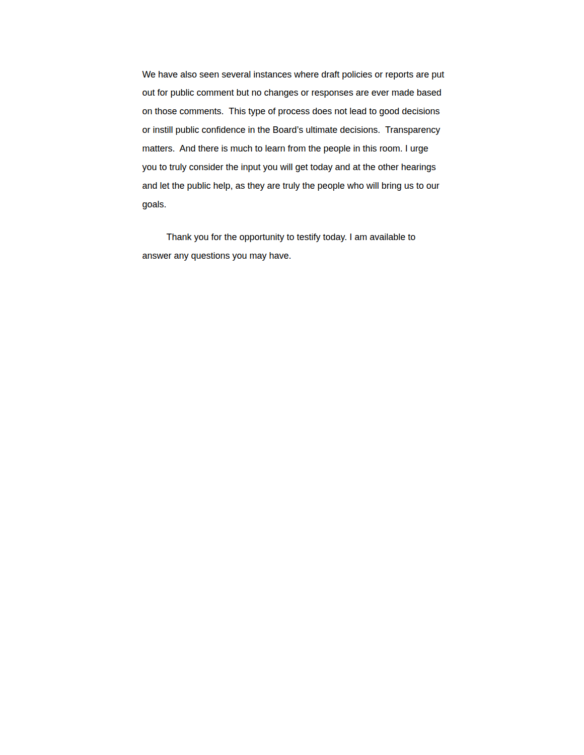We have also seen several instances where draft policies or reports are put out for public comment but no changes or responses are ever made based on those comments. This type of process does not lead to good decisions or instill public confidence in the Board’s ultimate decisions. Transparency matters. And there is much to learn from the people in this room. I urge you to truly consider the input you will get today and at the other hearings and let the public help, as they are truly the people who will bring us to our goals.
Thank you for the opportunity to testify today. I am available to answer any questions you may have.